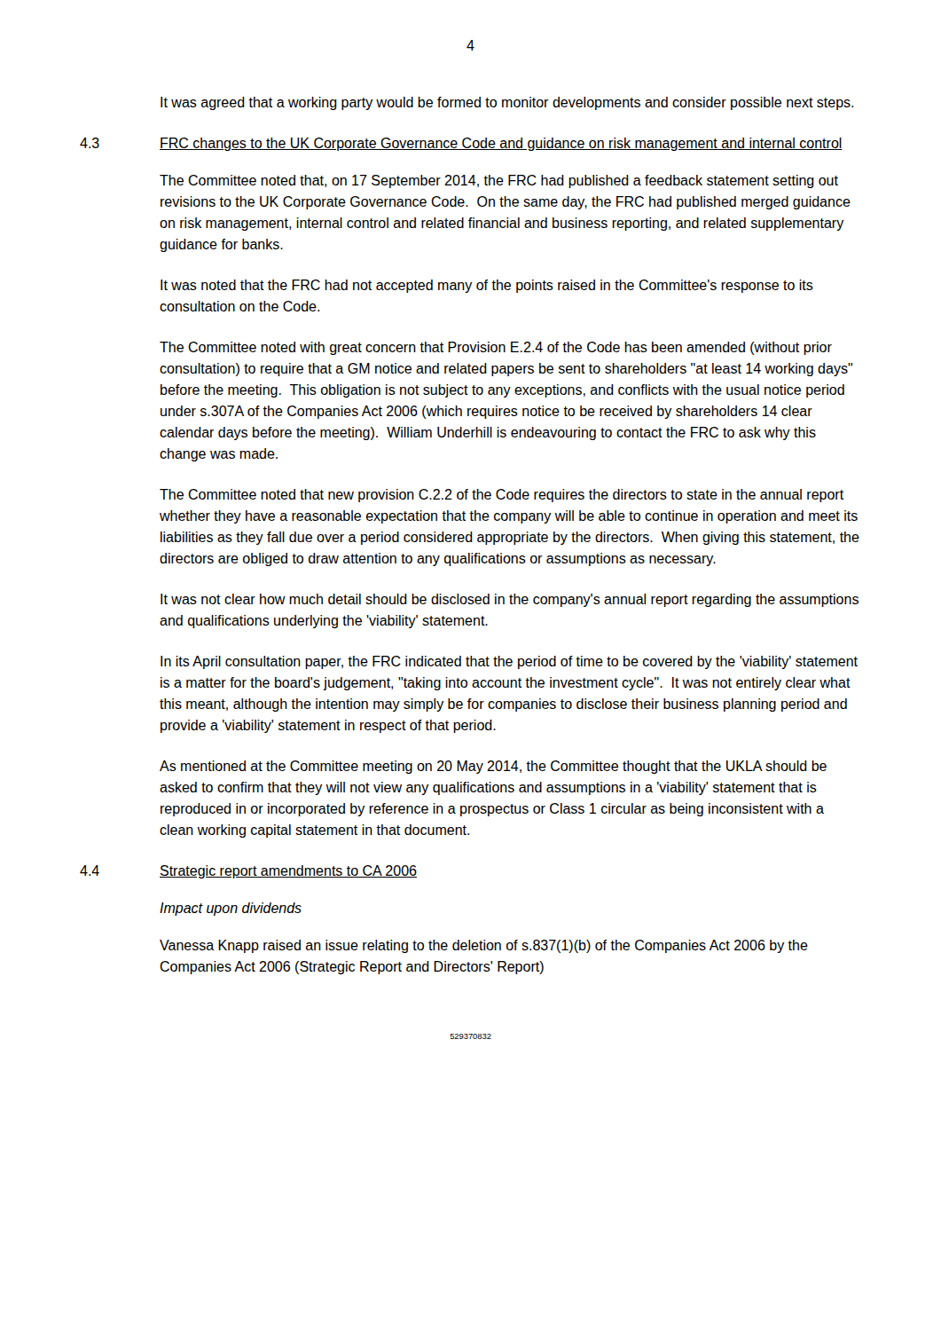4
It was agreed that a working party would be formed to monitor developments and consider possible next steps.
4.3
FRC changes to the UK Corporate Governance Code and guidance on risk management and internal control
The Committee noted that, on 17 September 2014, the FRC had published a feedback statement setting out revisions to the UK Corporate Governance Code. On the same day, the FRC had published merged guidance on risk management, internal control and related financial and business reporting, and related supplementary guidance for banks.
It was noted that the FRC had not accepted many of the points raised in the Committee's response to its consultation on the Code.
The Committee noted with great concern that Provision E.2.4 of the Code has been amended (without prior consultation) to require that a GM notice and related papers be sent to shareholders "at least 14 working days" before the meeting. This obligation is not subject to any exceptions, and conflicts with the usual notice period under s.307A of the Companies Act 2006 (which requires notice to be received by shareholders 14 clear calendar days before the meeting). William Underhill is endeavouring to contact the FRC to ask why this change was made.
The Committee noted that new provision C.2.2 of the Code requires the directors to state in the annual report whether they have a reasonable expectation that the company will be able to continue in operation and meet its liabilities as they fall due over a period considered appropriate by the directors. When giving this statement, the directors are obliged to draw attention to any qualifications or assumptions as necessary.
It was not clear how much detail should be disclosed in the company's annual report regarding the assumptions and qualifications underlying the 'viability' statement.
In its April consultation paper, the FRC indicated that the period of time to be covered by the 'viability' statement is a matter for the board's judgement, "taking into account the investment cycle". It was not entirely clear what this meant, although the intention may simply be for companies to disclose their business planning period and provide a 'viability' statement in respect of that period.
As mentioned at the Committee meeting on 20 May 2014, the Committee thought that the UKLA should be asked to confirm that they will not view any qualifications and assumptions in a 'viability' statement that is reproduced in or incorporated by reference in a prospectus or Class 1 circular as being inconsistent with a clean working capital statement in that document.
4.4
Strategic report amendments to CA 2006
Impact upon dividends
Vanessa Knapp raised an issue relating to the deletion of s.837(1)(b) of the Companies Act 2006 by the Companies Act 2006 (Strategic Report and Directors' Report)
529370832